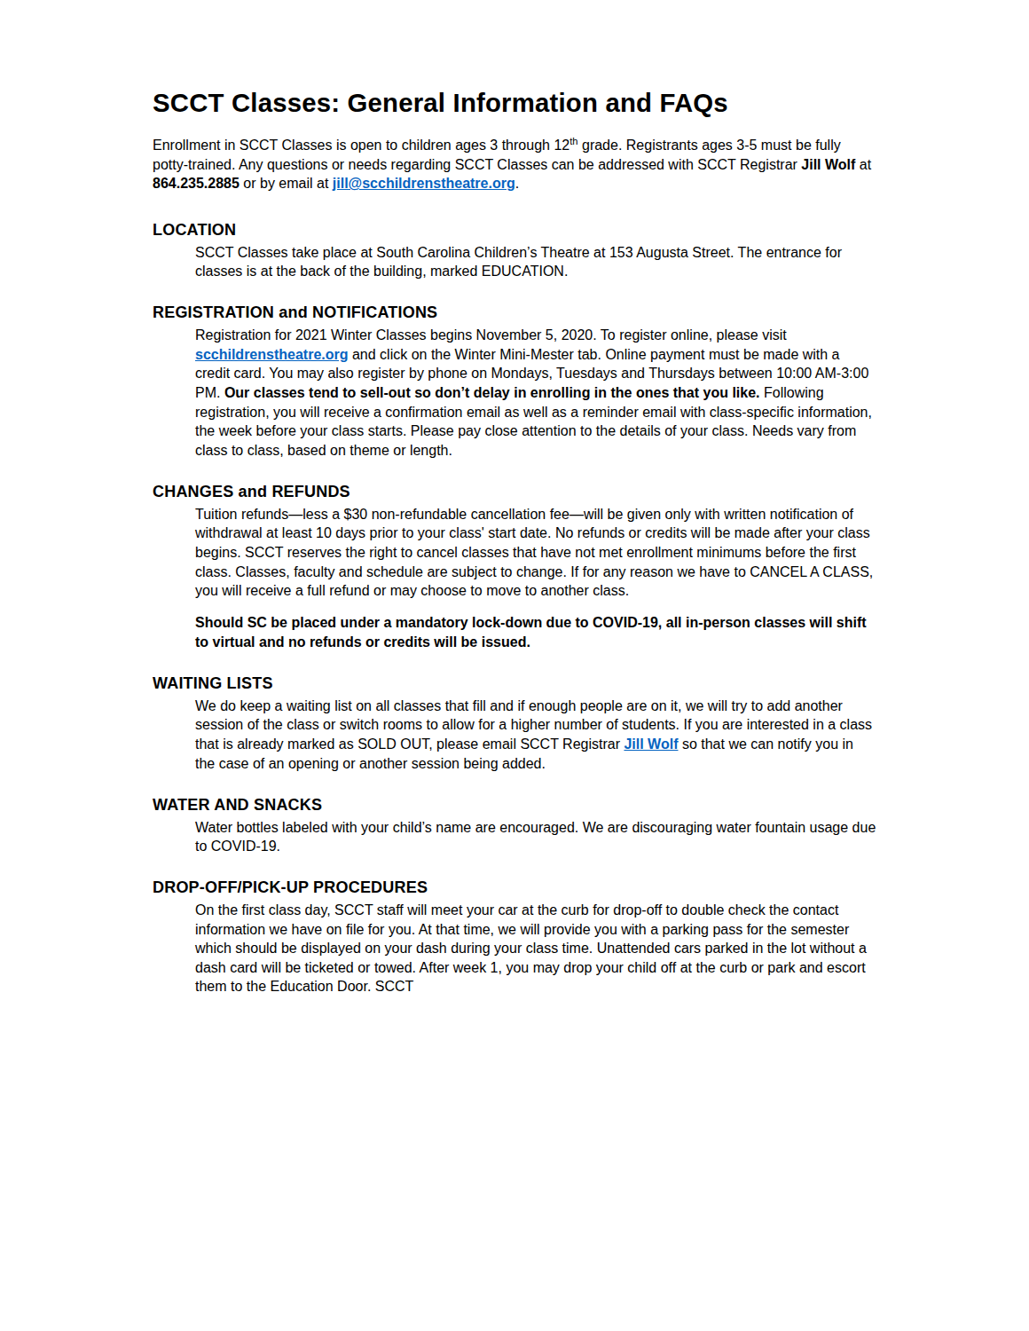SCCT Classes: General Information and FAQs
Enrollment in SCCT Classes is open to children ages 3 through 12th grade. Registrants ages 3-5 must be fully potty-trained. Any questions or needs regarding SCCT Classes can be addressed with SCCT Registrar Jill Wolf at 864.235.2885 or by email at jill@scchildrenstheatre.org.
LOCATION
SCCT Classes take place at South Carolina Children’s Theatre at 153 Augusta Street. The entrance for classes is at the back of the building, marked EDUCATION.
REGISTRATION and NOTIFICATIONS
Registration for 2021 Winter Classes begins November 5, 2020. To register online, please visit scchildrenstheatre.org and click on the Winter Mini-Mester tab. Online payment must be made with a credit card. You may also register by phone on Mondays, Tuesdays and Thursdays between 10:00 AM-3:00 PM. Our classes tend to sell-out so don’t delay in enrolling in the ones that you like. Following registration, you will receive a confirmation email as well as a reminder email with class-specific information, the week before your class starts. Please pay close attention to the details of your class. Needs vary from class to class, based on theme or length.
CHANGES and REFUNDS
Tuition refunds—less a $30 non-refundable cancellation fee—will be given only with written notification of withdrawal at least 10 days prior to your class' start date. No refunds or credits will be made after your class begins. SCCT reserves the right to cancel classes that have not met enrollment minimums before the first class. Classes, faculty and schedule are subject to change. If for any reason we have to CANCEL A CLASS, you will receive a full refund or may choose to move to another class.
Should SC be placed under a mandatory lock-down due to COVID-19, all in-person classes will shift to virtual and no refunds or credits will be issued.
WAITING LISTS
We do keep a waiting list on all classes that fill and if enough people are on it, we will try to add another session of the class or switch rooms to allow for a higher number of students. If you are interested in a class that is already marked as SOLD OUT, please email SCCT Registrar Jill Wolf so that we can notify you in the case of an opening or another session being added.
WATER AND SNACKS
Water bottles labeled with your child’s name are encouraged. We are discouraging water fountain usage due to COVID-19.
DROP-OFF/PICK-UP PROCEDURES
On the first class day, SCCT staff will meet your car at the curb for drop-off to double check the contact information we have on file for you. At that time, we will provide you with a parking pass for the semester which should be displayed on your dash during your class time. Unattended cars parked in the lot without a dash card will be ticketed or towed. After week 1, you may drop your child off at the curb or park and escort them to the Education Door. SCCT